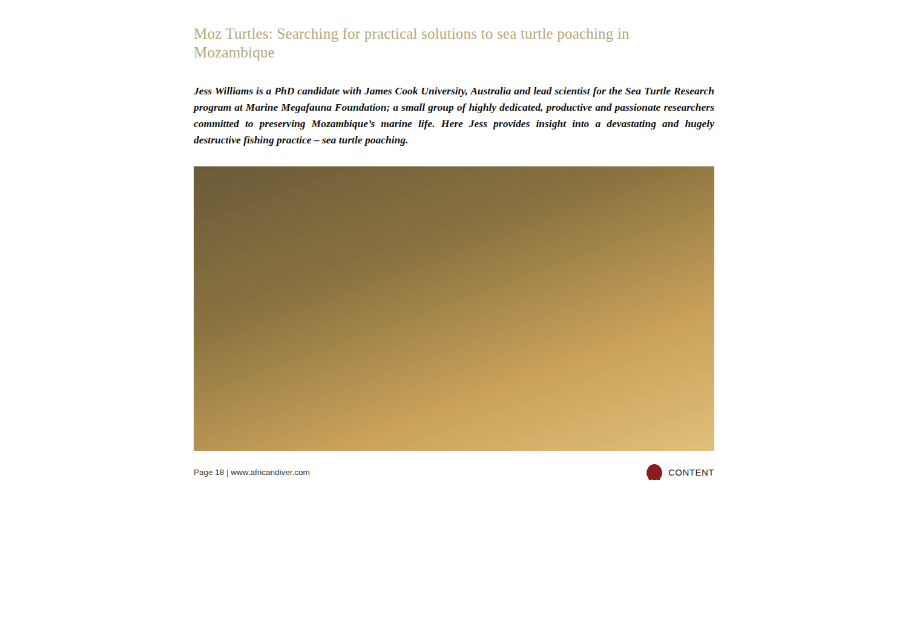Moz Turtles: Searching for practical solutions to sea turtle poaching in Mozambique
Jess Williams is a PhD candidate with James Cook University, Australia and lead scientist for the Sea Turtle Research program at Marine Megafauna Foundation; a small group of highly dedicated, productive and passionate researchers committed to preserving Mozambique’s marine life. Here Jess provides insight into a devastating and hugely destructive fishing practice – sea turtle poaching.
Page 18 | www.africandiver.com
CONTENT